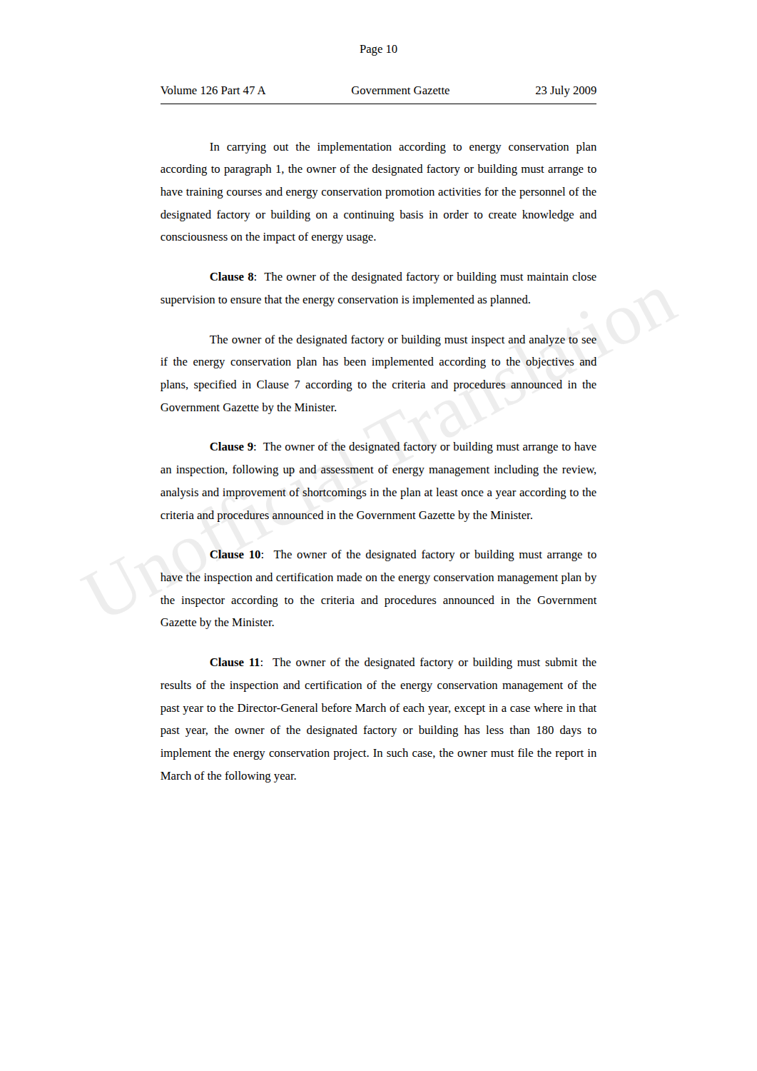Page 10
Volume 126 Part 47 A Government Gazette 23 July 2009
Unofficial Translation
In carrying out the implementation according to energy conservation plan according to paragraph 1, the owner of the designated factory or building must arrange to have training courses and energy conservation promotion activities for the personnel of the designated factory or building on a continuing basis in order to create knowledge and consciousness on the impact of energy usage.
Clause 8: The owner of the designated factory or building must maintain close supervision to ensure that the energy conservation is implemented as planned.
The owner of the designated factory or building must inspect and analyze to see if the energy conservation plan has been implemented according to the objectives and plans, specified in Clause 7 according to the criteria and procedures announced in the Government Gazette by the Minister.
Clause 9: The owner of the designated factory or building must arrange to have an inspection, following up and assessment of energy management including the review, analysis and improvement of shortcomings in the plan at least once a year according to the criteria and procedures announced in the Government Gazette by the Minister.
Clause 10: The owner of the designated factory or building must arrange to have the inspection and certification made on the energy conservation management plan by the inspector according to the criteria and procedures announced in the Government Gazette by the Minister.
Clause 11: The owner of the designated factory or building must submit the results of the inspection and certification of the energy conservation management of the past year to the Director-General before March of each year, except in a case where in that past year, the owner of the designated factory or building has less than 180 days to implement the energy conservation project. In such case, the owner must file the report in March of the following year.